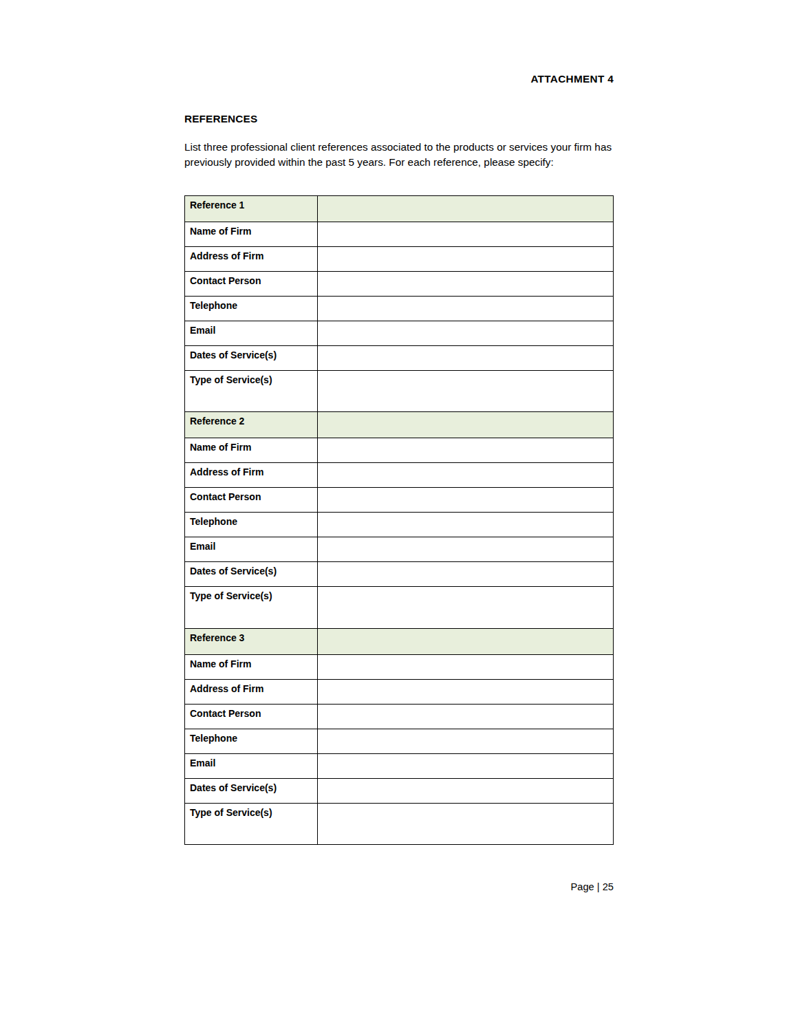ATTACHMENT 4
REFERENCES
List three professional client references associated to the products or services your firm has previously provided within the past 5 years. For each reference, please specify:
| Reference 1 | |
| Name of Firm | |
| Address of Firm | |
| Contact Person | |
| Telephone | |
| Email | |
| Dates of Service(s) | |
| Type of Service(s) | |
| Reference 2 | |
| Name of Firm | |
| Address of Firm | |
| Contact Person | |
| Telephone | |
| Email | |
| Dates of Service(s) | |
| Type of Service(s) | |
| Reference 3 | |
| Name of Firm | |
| Address of Firm | |
| Contact Person | |
| Telephone | |
| Email | |
| Dates of Service(s) | |
| Type of Service(s) | |
Page | 25